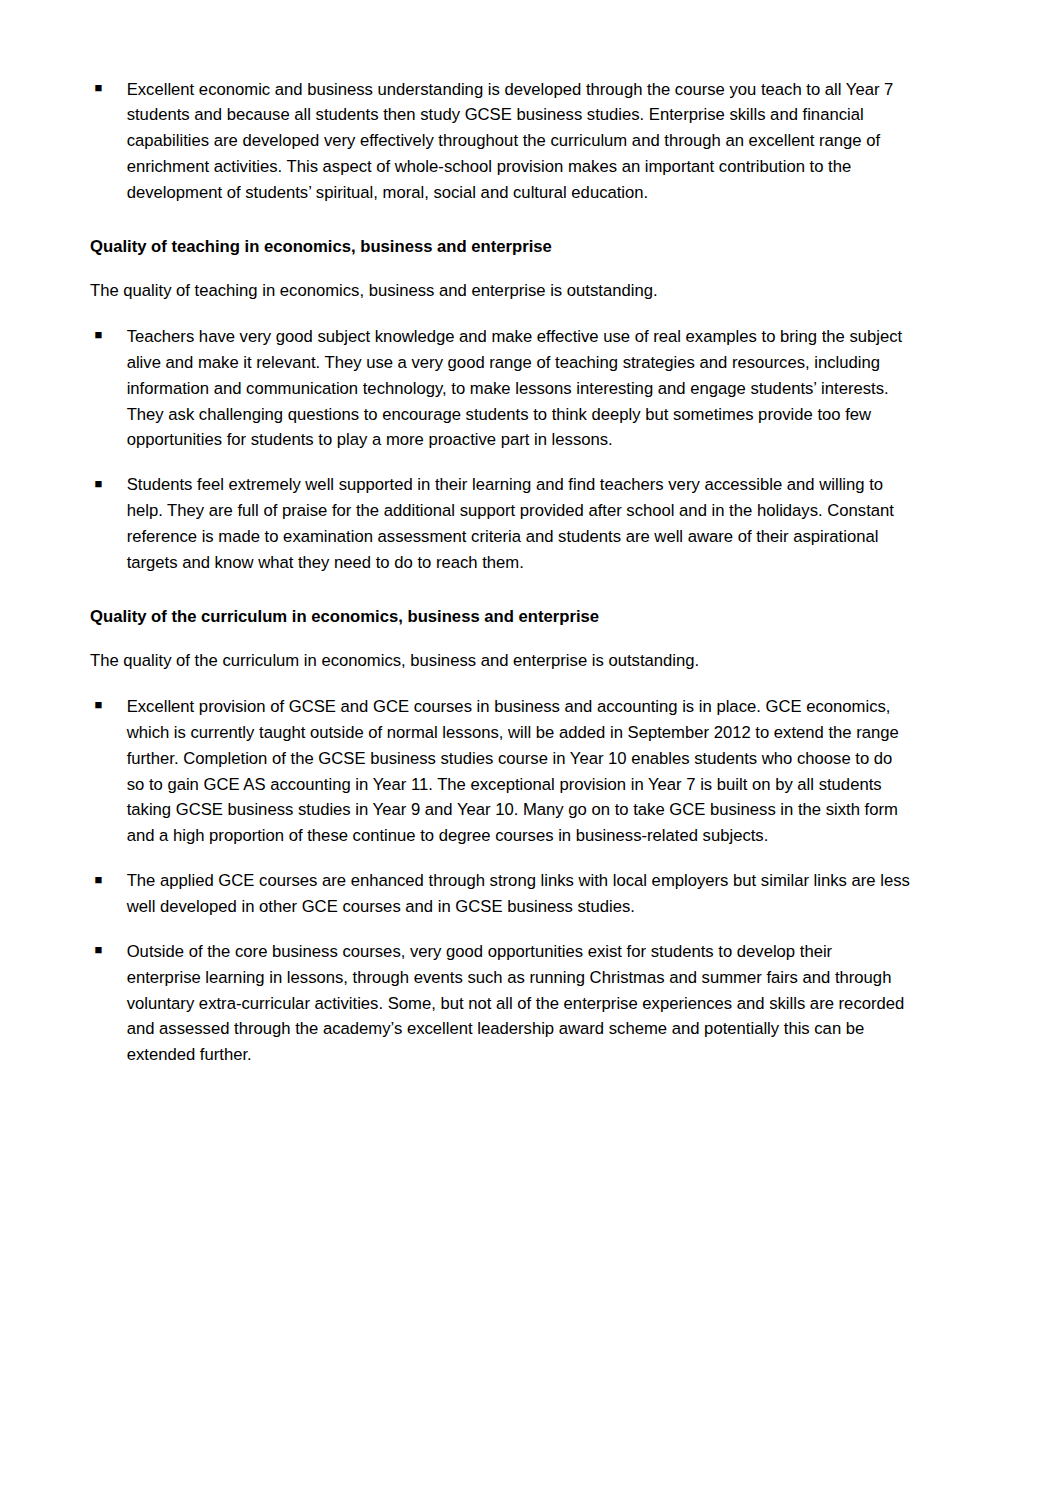Excellent economic and business understanding is developed through the course you teach to all Year 7 students and because all students then study GCSE business studies. Enterprise skills and financial capabilities are developed very effectively throughout the curriculum and through an excellent range of enrichment activities. This aspect of whole-school provision makes an important contribution to the development of students’ spiritual, moral, social and cultural education.
Quality of teaching in economics, business and enterprise
The quality of teaching in economics, business and enterprise is outstanding.
Teachers have very good subject knowledge and make effective use of real examples to bring the subject alive and make it relevant. They use a very good range of teaching strategies and resources, including information and communication technology, to make lessons interesting and engage students’ interests. They ask challenging questions to encourage students to think deeply but sometimes provide too few opportunities for students to play a more proactive part in lessons.
Students feel extremely well supported in their learning and find teachers very accessible and willing to help. They are full of praise for the additional support provided after school and in the holidays. Constant reference is made to examination assessment criteria and students are well aware of their aspirational targets and know what they need to do to reach them.
Quality of the curriculum in economics, business and enterprise
The quality of the curriculum in economics, business and enterprise is outstanding.
Excellent provision of GCSE and GCE courses in business and accounting is in place. GCE economics, which is currently taught outside of normal lessons, will be added in September 2012 to extend the range further. Completion of the GCSE business studies course in Year 10 enables students who choose to do so to gain GCE AS accounting in Year 11. The exceptional provision in Year 7 is built on by all students taking GCSE business studies in Year 9 and Year 10. Many go on to take GCE business in the sixth form and a high proportion of these continue to degree courses in business-related subjects.
The applied GCE courses are enhanced through strong links with local employers but similar links are less well developed in other GCE courses and in GCSE business studies.
Outside of the core business courses, very good opportunities exist for students to develop their enterprise learning in lessons, through events such as running Christmas and summer fairs and through voluntary extra-curricular activities. Some, but not all of the enterprise experiences and skills are recorded and assessed through the academy’s excellent leadership award scheme and potentially this can be extended further.